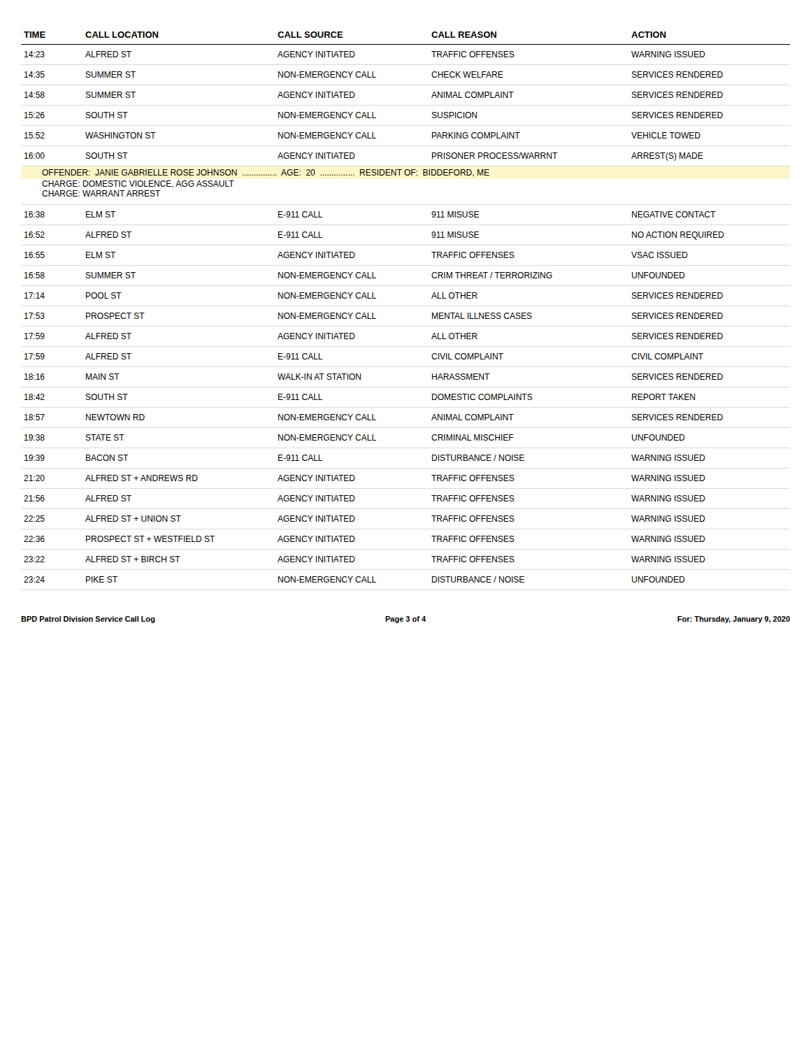| TIME | CALL LOCATION | CALL SOURCE | CALL REASON | ACTION |
| --- | --- | --- | --- | --- |
| 14:23 | ALFRED ST | AGENCY INITIATED | TRAFFIC OFFENSES | WARNING ISSUED |
| 14:35 | SUMMER ST | NON-EMERGENCY CALL | CHECK WELFARE | SERVICES RENDERED |
| 14:58 | SUMMER ST | AGENCY INITIATED | ANIMAL COMPLAINT | SERVICES RENDERED |
| 15:26 | SOUTH ST | NON-EMERGENCY CALL | SUSPICION | SERVICES RENDERED |
| 15:52 | WASHINGTON ST | NON-EMERGENCY CALL | PARKING COMPLAINT | VEHICLE TOWED |
| 16:00 | SOUTH ST | AGENCY INITIATED | PRISONER PROCESS/WARRNT | ARREST(S) MADE |
| OFFENDER: JANIE GABRIELLE ROSE JOHNSON ............... AGE: 20 ............... RESIDENT OF: BIDDEFORD, ME |
| CHARGE: DOMESTIC VIOLENCE, AGG ASSAULT |
| CHARGE: WARRANT ARREST |
| 16:38 | ELM ST | E-911 CALL | 911 MISUSE | NEGATIVE CONTACT |
| 16:52 | ALFRED ST | E-911 CALL | 911 MISUSE | NO ACTION REQUIRED |
| 16:55 | ELM ST | AGENCY INITIATED | TRAFFIC OFFENSES | VSAC ISSUED |
| 16:58 | SUMMER ST | NON-EMERGENCY CALL | CRIM THREAT / TERRORIZING | UNFOUNDED |
| 17:14 | POOL ST | NON-EMERGENCY CALL | ALL OTHER | SERVICES RENDERED |
| 17:53 | PROSPECT ST | NON-EMERGENCY CALL | MENTAL ILLNESS CASES | SERVICES RENDERED |
| 17:59 | ALFRED ST | AGENCY INITIATED | ALL OTHER | SERVICES RENDERED |
| 17:59 | ALFRED ST | E-911 CALL | CIVIL COMPLAINT | CIVIL COMPLAINT |
| 18:16 | MAIN ST | WALK-IN AT STATION | HARASSMENT | SERVICES RENDERED |
| 18:42 | SOUTH ST | E-911 CALL | DOMESTIC COMPLAINTS | REPORT TAKEN |
| 18:57 | NEWTOWN RD | NON-EMERGENCY CALL | ANIMAL COMPLAINT | SERVICES RENDERED |
| 19:38 | STATE ST | NON-EMERGENCY CALL | CRIMINAL MISCHIEF | UNFOUNDED |
| 19:39 | BACON ST | E-911 CALL | DISTURBANCE / NOISE | WARNING ISSUED |
| 21:20 | ALFRED ST + ANDREWS RD | AGENCY INITIATED | TRAFFIC OFFENSES | WARNING ISSUED |
| 21:56 | ALFRED ST | AGENCY INITIATED | TRAFFIC OFFENSES | WARNING ISSUED |
| 22:25 | ALFRED ST + UNION ST | AGENCY INITIATED | TRAFFIC OFFENSES | WARNING ISSUED |
| 22:36 | PROSPECT ST + WESTFIELD ST | AGENCY INITIATED | TRAFFIC OFFENSES | WARNING ISSUED |
| 23:22 | ALFRED ST + BIRCH ST | AGENCY INITIATED | TRAFFIC OFFENSES | WARNING ISSUED |
| 23:24 | PIKE ST | NON-EMERGENCY CALL | DISTURBANCE / NOISE | UNFOUNDED |
BPD Patrol Division Service Call Log
Page 3 of 4
For: Thursday, January 9, 2020